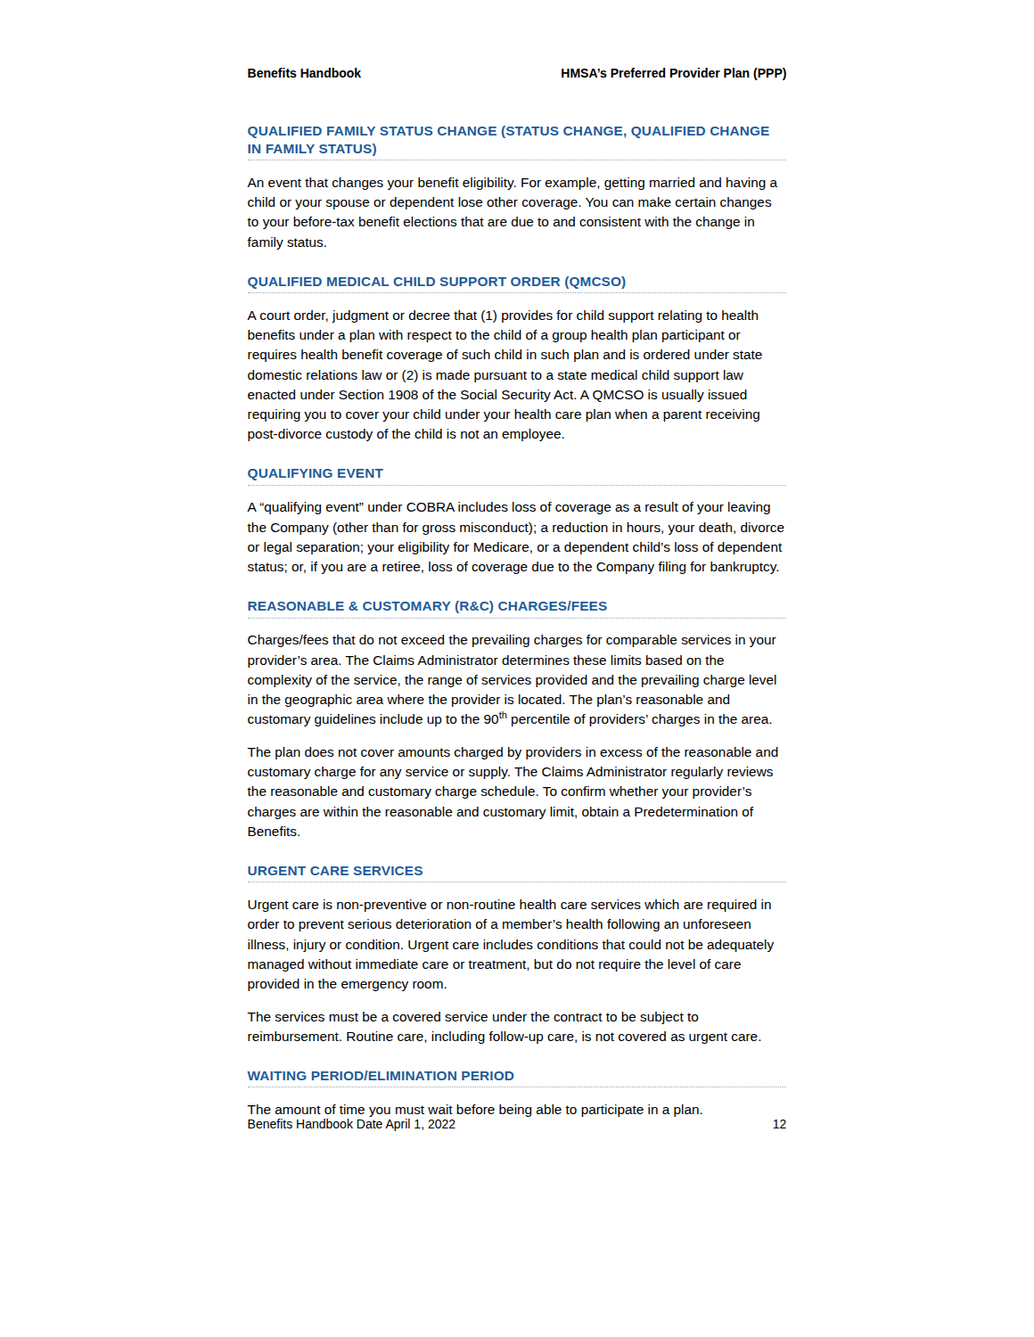Benefits Handbook
HMSA’s Preferred Provider Plan (PPP)
Qualified Family Status Change (Status Change, Qualified Change in Family Status)
An event that changes your benefit eligibility. For example, getting married and having a child or your spouse or dependent lose other coverage. You can make certain changes to your before-tax benefit elections that are due to and consistent with the change in family status.
Qualified Medical Child Support Order (QMCSO)
A court order, judgment or decree that (1) provides for child support relating to health benefits under a plan with respect to the child of a group health plan participant or requires health benefit coverage of such child in such plan and is ordered under state domestic relations law or (2) is made pursuant to a state medical child support law enacted under Section 1908 of the Social Security Act. A QMCSO is usually issued requiring you to cover your child under your health care plan when a parent receiving post-divorce custody of the child is not an employee.
Qualifying Event
A “qualifying event” under COBRA includes loss of coverage as a result of your leaving the Company (other than for gross misconduct); a reduction in hours, your death, divorce or legal separation; your eligibility for Medicare, or a dependent child’s loss of dependent status; or, if you are a retiree, loss of coverage due to the Company filing for bankruptcy.
Reasonable & Customary (R&C) Charges/Fees
Charges/fees that do not exceed the prevailing charges for comparable services in your provider’s area. The Claims Administrator determines these limits based on the complexity of the service, the range of services provided and the prevailing charge level in the geographic area where the provider is located. The plan’s reasonable and customary guidelines include up to the 90th percentile of providers’ charges in the area.
The plan does not cover amounts charged by providers in excess of the reasonable and customary charge for any service or supply. The Claims Administrator regularly reviews the reasonable and customary charge schedule. To confirm whether your provider’s charges are within the reasonable and customary limit, obtain a Predetermination of Benefits.
Urgent Care Services
Urgent care is non-preventive or non-routine health care services which are required in order to prevent serious deterioration of a member’s health following an unforeseen illness, injury or condition. Urgent care includes conditions that could not be adequately managed without immediate care or treatment, but do not require the level of care provided in the emergency room.
The services must be a covered service under the contract to be subject to reimbursement. Routine care, including follow-up care, is not covered as urgent care.
Waiting Period/Elimination Period
The amount of time you must wait before being able to participate in a plan.
Benefits Handbook Date April 1, 2022
12